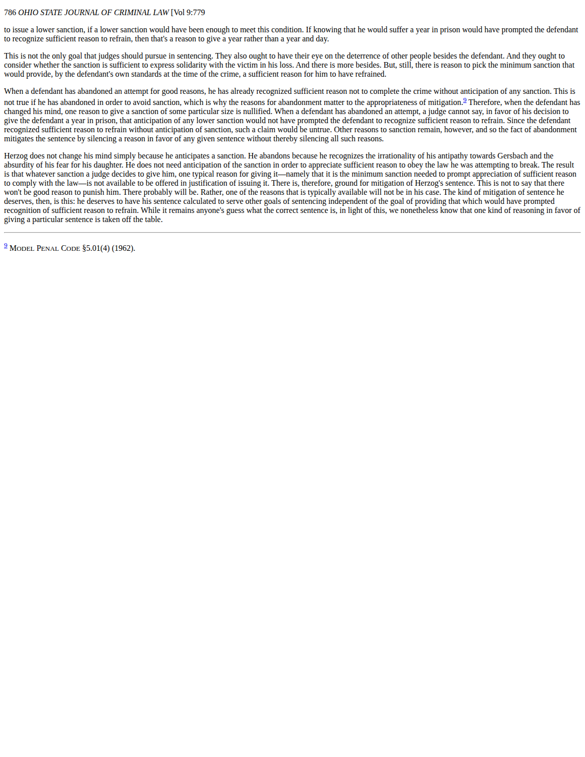786 OHIO STATE JOURNAL OF CRIMINAL LAW [Vol 9:779
to issue a lower sanction, if a lower sanction would have been enough to meet this condition. If knowing that he would suffer a year in prison would have prompted the defendant to recognize sufficient reason to refrain, then that's a reason to give a year rather than a year and day.
This is not the only goal that judges should pursue in sentencing. They also ought to have their eye on the deterrence of other people besides the defendant. And they ought to consider whether the sanction is sufficient to express solidarity with the victim in his loss. And there is more besides. But, still, there is reason to pick the minimum sanction that would provide, by the defendant's own standards at the time of the crime, a sufficient reason for him to have refrained.
When a defendant has abandoned an attempt for good reasons, he has already recognized sufficient reason not to complete the crime without anticipation of any sanction. This is not true if he has abandoned in order to avoid sanction, which is why the reasons for abandonment matter to the appropriateness of mitigation.9 Therefore, when the defendant has changed his mind, one reason to give a sanction of some particular size is nullified. When a defendant has abandoned an attempt, a judge cannot say, in favor of his decision to give the defendant a year in prison, that anticipation of any lower sanction would not have prompted the defendant to recognize sufficient reason to refrain. Since the defendant recognized sufficient reason to refrain without anticipation of sanction, such a claim would be untrue. Other reasons to sanction remain, however, and so the fact of abandonment mitigates the sentence by silencing a reason in favor of any given sentence without thereby silencing all such reasons.
Herzog does not change his mind simply because he anticipates a sanction. He abandons because he recognizes the irrationality of his antipathy towards Gersbach and the absurdity of his fear for his daughter. He does not need anticipation of the sanction in order to appreciate sufficient reason to obey the law he was attempting to break. The result is that whatever sanction a judge decides to give him, one typical reason for giving it—namely that it is the minimum sanction needed to prompt appreciation of sufficient reason to comply with the law—is not available to be offered in justification of issuing it. There is, therefore, ground for mitigation of Herzog's sentence. This is not to say that there won't be good reason to punish him. There probably will be. Rather, one of the reasons that is typically available will not be in his case. The kind of mitigation of sentence he deserves, then, is this: he deserves to have his sentence calculated to serve other goals of sentencing independent of the goal of providing that which would have prompted recognition of sufficient reason to refrain. While it remains anyone's guess what the correct sentence is, in light of this, we nonetheless know that one kind of reasoning in favor of giving a particular sentence is taken off the table.
9 MODEL PENAL CODE §5.01(4) (1962).